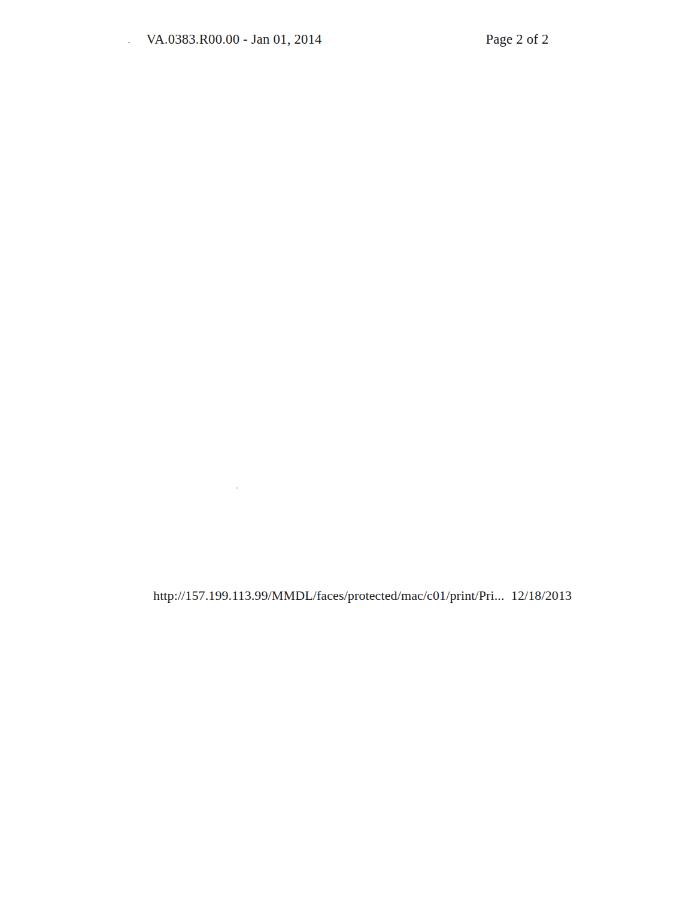· VA.0383.R00.00 - Jan 01, 2014 Page 2 of 2
·
http://157.199.113.99/MMDL/faces/protected/mac/c01/print/Pri... 12/18/2013